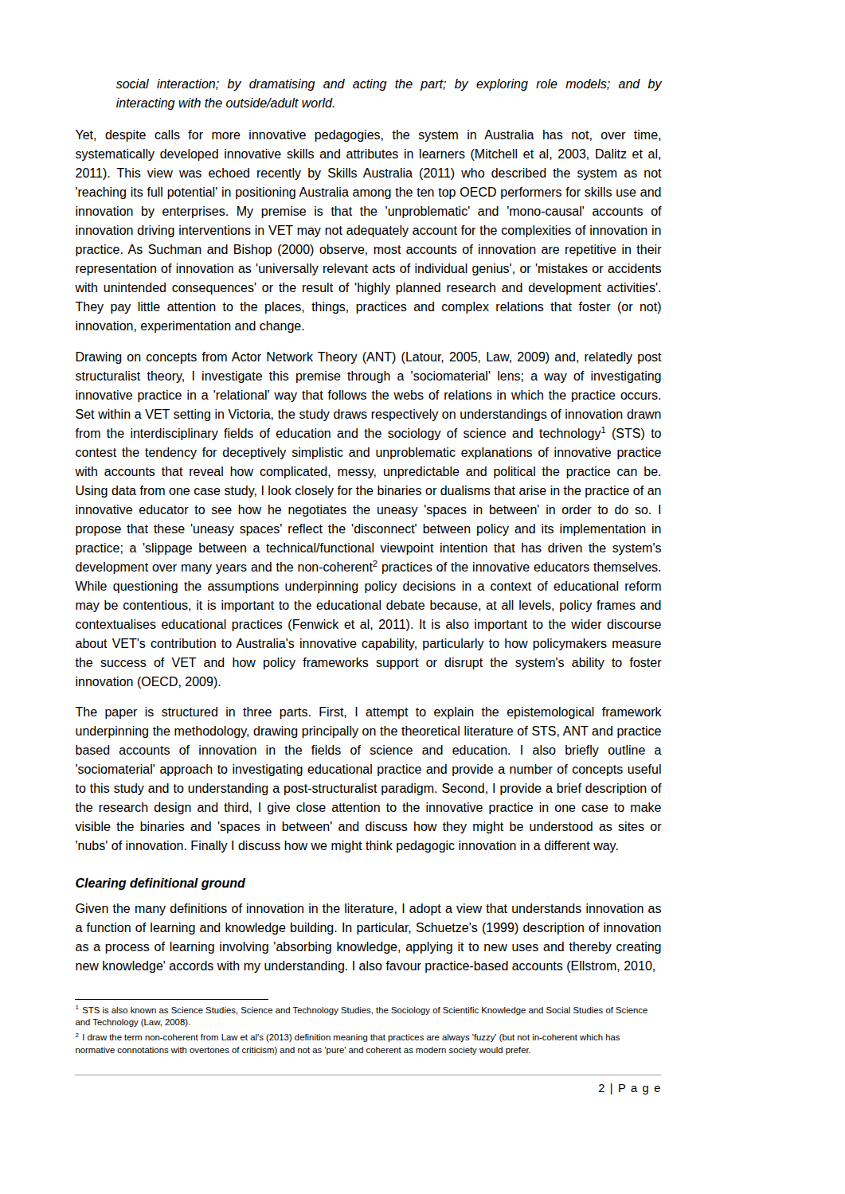social interaction; by dramatising and acting the part; by exploring role models; and by interacting with the outside/adult world.
Yet, despite calls for more innovative pedagogies, the system in Australia has not, over time, systematically developed innovative skills and attributes in learners (Mitchell et al, 2003, Dalitz et al, 2011). This view was echoed recently by Skills Australia (2011) who described the system as not 'reaching its full potential' in positioning Australia among the ten top OECD performers for skills use and innovation by enterprises. My premise is that the 'unproblematic' and 'mono-causal' accounts of innovation driving interventions in VET may not adequately account for the complexities of innovation in practice. As Suchman and Bishop (2000) observe, most accounts of innovation are repetitive in their representation of innovation as 'universally relevant acts of individual genius', or 'mistakes or accidents with unintended consequences' or the result of 'highly planned research and development activities'. They pay little attention to the places, things, practices and complex relations that foster (or not) innovation, experimentation and change.
Drawing on concepts from Actor Network Theory (ANT) (Latour, 2005, Law, 2009) and, relatedly post structuralist theory, I investigate this premise through a 'sociomaterial' lens; a way of investigating innovative practice in a 'relational' way that follows the webs of relations in which the practice occurs. Set within a VET setting in Victoria, the study draws respectively on understandings of innovation drawn from the interdisciplinary fields of education and the sociology of science and technology1 (STS) to contest the tendency for deceptively simplistic and unproblematic explanations of innovative practice with accounts that reveal how complicated, messy, unpredictable and political the practice can be. Using data from one case study, I look closely for the binaries or dualisms that arise in the practice of an innovative educator to see how he negotiates the uneasy 'spaces in between' in order to do so. I propose that these 'uneasy spaces' reflect the 'disconnect' between policy and its implementation in practice; a 'slippage between a technical/functional viewpoint intention that has driven the system's development over many years and the non-coherent2 practices of the innovative educators themselves. While questioning the assumptions underpinning policy decisions in a context of educational reform may be contentious, it is important to the educational debate because, at all levels, policy frames and contextualises educational practices (Fenwick et al, 2011). It is also important to the wider discourse about VET's contribution to Australia's innovative capability, particularly to how policymakers measure the success of VET and how policy frameworks support or disrupt the system's ability to foster innovation (OECD, 2009).
The paper is structured in three parts. First, I attempt to explain the epistemological framework underpinning the methodology, drawing principally on the theoretical literature of STS, ANT and practice based accounts of innovation in the fields of science and education. I also briefly outline a 'sociomaterial' approach to investigating educational practice and provide a number of concepts useful to this study and to understanding a post-structuralist paradigm. Second, I provide a brief description of the research design and third, I give close attention to the innovative practice in one case to make visible the binaries and 'spaces in between' and discuss how they might be understood as sites or 'nubs' of innovation. Finally I discuss how we might think pedagogic innovation in a different way.
Clearing definitional ground
Given the many definitions of innovation in the literature, I adopt a view that understands innovation as a function of learning and knowledge building. In particular, Schuetze's (1999) description of innovation as a process of learning involving 'absorbing knowledge, applying it to new uses and thereby creating new knowledge' accords with my understanding. I also favour practice-based accounts (Ellstrom, 2010,
1 STS is also known as Science Studies, Science and Technology Studies, the Sociology of Scientific Knowledge and Social Studies of Science and Technology (Law, 2008).
2 I draw the term non-coherent from Law et al's (2013) definition meaning that practices are always 'fuzzy' (but not in-coherent which has normative connotations with overtones of criticism) and not as 'pure' and coherent as modern society would prefer.
2 | P a g e